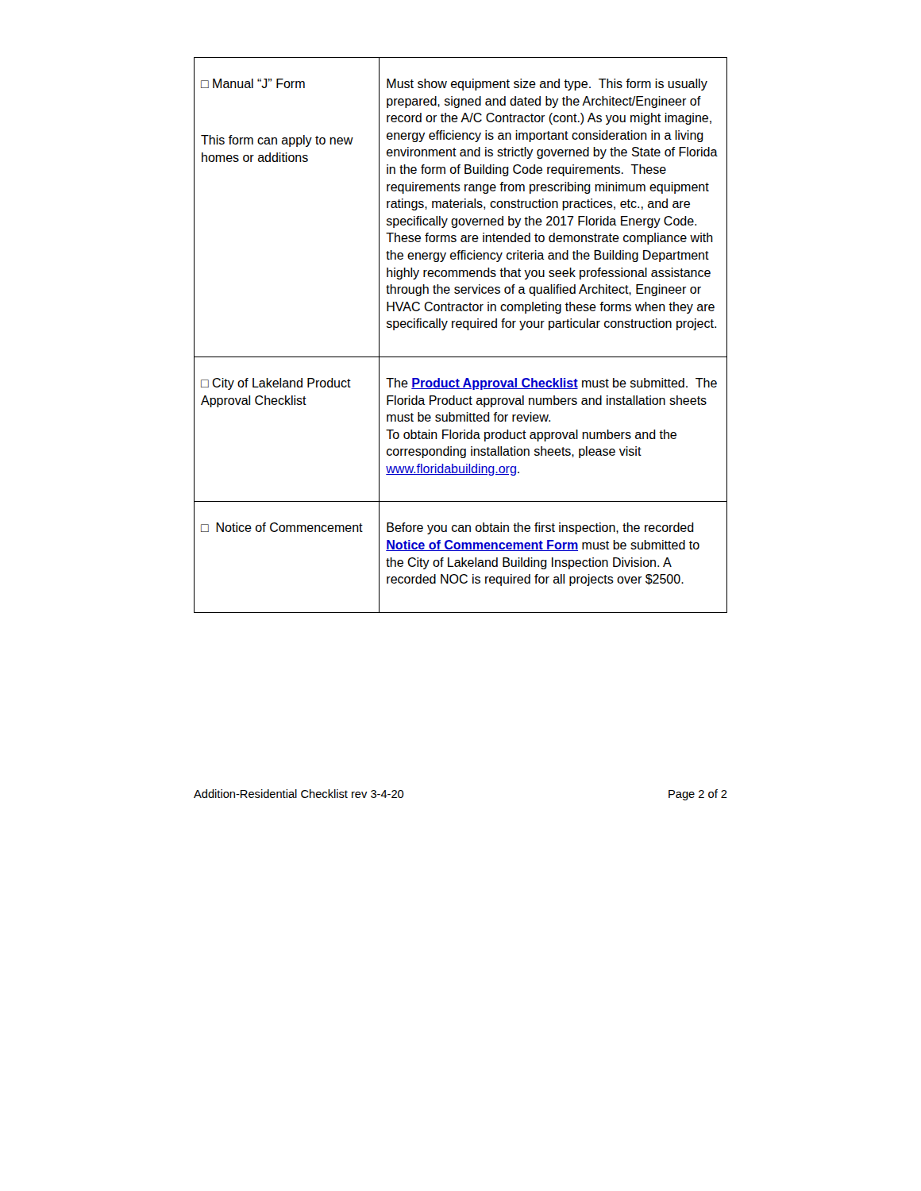| □ Manual “J” Form This form can apply to new homes or additions | Must show equipment size and type. This form is usually prepared, signed and dated by the Architect/Engineer of record or the A/C Contractor (cont.) As you might imagine, energy efficiency is an important consideration in a living environment and is strictly governed by the State of Florida in the form of Building Code requirements. These requirements range from prescribing minimum equipment ratings, materials, construction practices, etc., and are specifically governed by the 2017 Florida Energy Code. These forms are intended to demonstrate compliance with the energy efficiency criteria and the Building Department highly recommends that you seek professional assistance through the services of a qualified Architect, Engineer or HVAC Contractor in completing these forms when they are specifically required for your particular construction project. |
| □ City of Lakeland Product Approval Checklist | The Product Approval Checklist must be submitted. The Florida Product approval numbers and installation sheets must be submitted for review. To obtain Florida product approval numbers and the corresponding installation sheets, please visit www.floridabuilding.org . |
| □ Notice of Commencement | Before you can obtain the first inspection, the recorded Notice of Commencement Form must be submitted to the City of Lakeland Building Inspection Division. A recorded NOC is required for all projects over $2500. |
Addition-Residential Checklist rev 3-4-20 Page 2 of 2